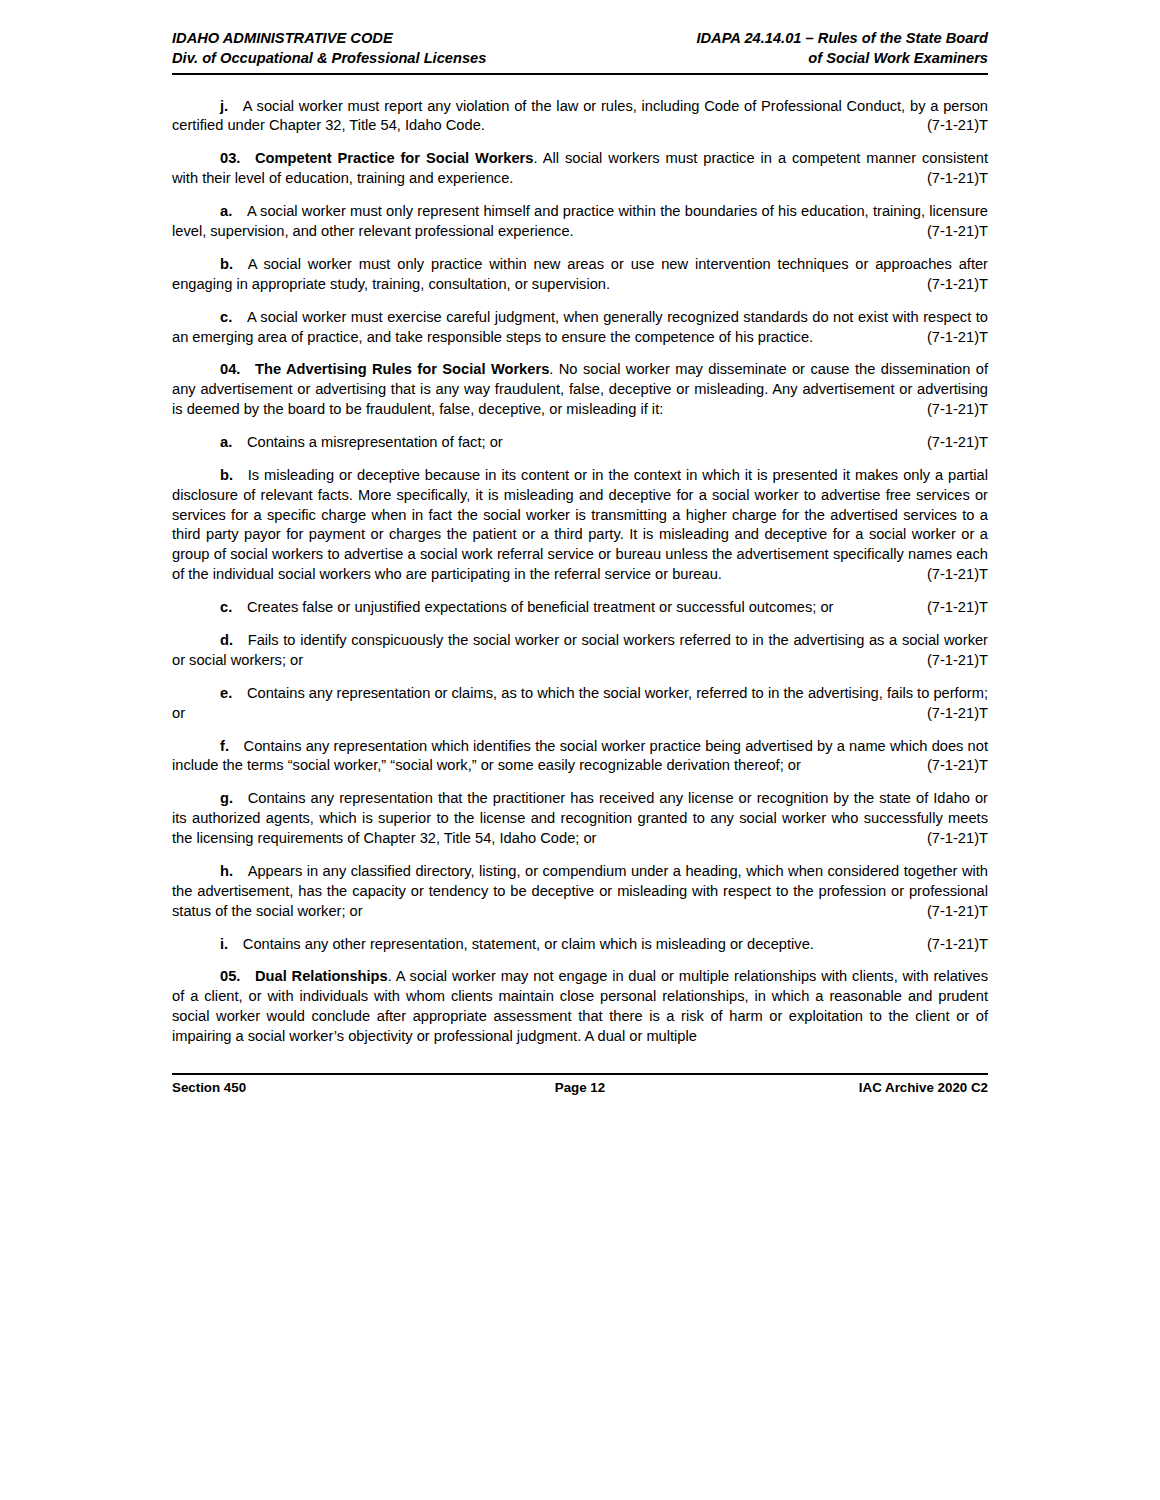IDAHO ADMINISTRATIVE CODE IDAPA 24.14.01 – Rules of the State Board
Div. of Occupational & Professional Licenses of Social Work Examiners
j. A social worker must report any violation of the law or rules, including Code of Professional Conduct, by a person certified under Chapter 32, Title 54, Idaho Code.(7-1-21)T
03. Competent Practice for Social Workers. All social workers must practice in a competent manner consistent with their level of education, training and experience.(7-1-21)T
a. A social worker must only represent himself and practice within the boundaries of his education, training, licensure level, supervision, and other relevant professional experience.(7-1-21)T
b. A social worker must only practice within new areas or use new intervention techniques or approaches after engaging in appropriate study, training, consultation, or supervision.(7-1-21)T
c. A social worker must exercise careful judgment, when generally recognized standards do not exist with respect to an emerging area of practice, and take responsible steps to ensure the competence of his practice.(7-1-21)T
04. The Advertising Rules for Social Workers. No social worker may disseminate or cause the dissemination of any advertisement or advertising that is any way fraudulent, false, deceptive or misleading. Any advertisement or advertising is deemed by the board to be fraudulent, false, deceptive, or misleading if it:(7-1-21)T
a. Contains a misrepresentation of fact; or(7-1-21)T
b. Is misleading or deceptive because in its content or in the context in which it is presented it makes only a partial disclosure of relevant facts. More specifically, it is misleading and deceptive for a social worker to advertise free services or services for a specific charge when in fact the social worker is transmitting a higher charge for the advertised services to a third party payor for payment or charges the patient or a third party. It is misleading and deceptive for a social worker or a group of social workers to advertise a social work referral service or bureau unless the advertisement specifically names each of the individual social workers who are participating in the referral service or bureau.(7-1-21)T
c. Creates false or unjustified expectations of beneficial treatment or successful outcomes; or(7-1-21)T
d. Fails to identify conspicuously the social worker or social workers referred to in the advertising as a social worker or social workers; or(7-1-21)T
e. Contains any representation or claims, as to which the social worker, referred to in the advertising, fails to perform; or(7-1-21)T
f. Contains any representation which identifies the social worker practice being advertised by a name which does not include the terms “social worker,” “social work,” or some easily recognizable derivation thereof; or(7-1-21)T
g. Contains any representation that the practitioner has received any license or recognition by the state of Idaho or its authorized agents, which is superior to the license and recognition granted to any social worker who successfully meets the licensing requirements of Chapter 32, Title 54, Idaho Code; or(7-1-21)T
h. Appears in any classified directory, listing, or compendium under a heading, which when considered together with the advertisement, has the capacity or tendency to be deceptive or misleading with respect to the profession or professional status of the social worker; or(7-1-21)T
i. Contains any other representation, statement, or claim which is misleading or deceptive.(7-1-21)T
05. Dual Relationships. A social worker may not engage in dual or multiple relationships with clients, with relatives of a client, or with individuals with whom clients maintain close personal relationships, in which a reasonable and prudent social worker would conclude after appropriate assessment that there is a risk of harm or exploitation to the client or of impairing a social worker’s objectivity or professional judgment. A dual or multiple
Section 450 Page 12 IAC Archive 2020 C2